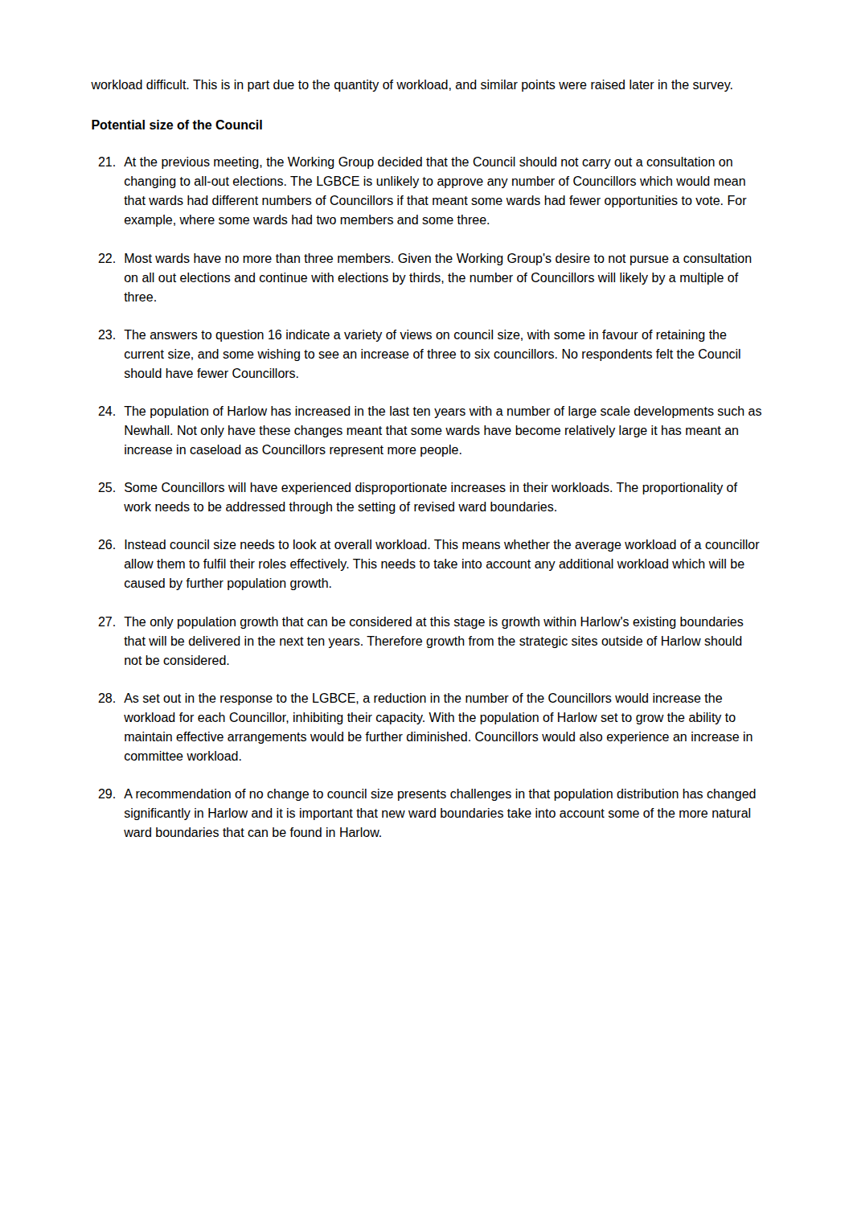workload difficult. This is in part due to the quantity of workload, and similar points were raised later in the survey.
Potential size of the Council
At the previous meeting, the Working Group decided that the Council should not carry out a consultation on changing to all-out elections. The LGBCE is unlikely to approve any number of Councillors which would mean that wards had different numbers of Councillors if that meant some wards had fewer opportunities to vote. For example, where some wards had two members and some three.
Most wards have no more than three members. Given the Working Group's desire to not pursue a consultation on all out elections and continue with elections by thirds, the number of Councillors will likely by a multiple of three.
The answers to question 16 indicate a variety of views on council size, with some in favour of retaining the current size, and some wishing to see an increase of three to six councillors. No respondents felt the Council should have fewer Councillors.
The population of Harlow has increased in the last ten years with a number of large scale developments such as Newhall. Not only have these changes meant that some wards have become relatively large it has meant an increase in caseload as Councillors represent more people.
Some Councillors will have experienced disproportionate increases in their workloads. The proportionality of work needs to be addressed through the setting of revised ward boundaries.
Instead council size needs to look at overall workload. This means whether the average workload of a councillor allow them to fulfil their roles effectively. This needs to take into account any additional workload which will be caused by further population growth.
The only population growth that can be considered at this stage is growth within Harlow's existing boundaries that will be delivered in the next ten years. Therefore growth from the strategic sites outside of Harlow should not be considered.
As set out in the response to the LGBCE, a reduction in the number of the Councillors would increase the workload for each Councillor, inhibiting their capacity. With the population of Harlow set to grow the ability to maintain effective arrangements would be further diminished. Councillors would also experience an increase in committee workload.
A recommendation of no change to council size presents challenges in that population distribution has changed significantly in Harlow and it is important that new ward boundaries take into account some of the more natural ward boundaries that can be found in Harlow.